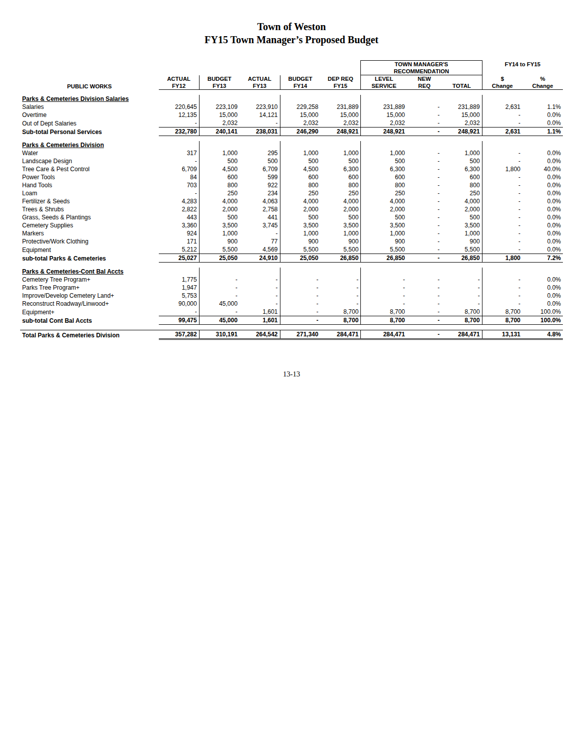Town of Weston
FY15 Town Manager’s Proposed Budget
| | | | | | | TOWN MANAGER'S | FY14 to FY15 |
| | | | | | | RECOMMENDATION | | |
| | ACTUAL | BUDGET | ACTUAL | BUDGET | DEP REQ | LEVEL | NEW | | $ | % |
| PUBLIC WORKS | FY12 | FY13 | FY13 | FY14 | FY15 | SERVICE | REQ | TOTAL | Change | Change |
| Parks & Cemeteries Division Salaries | | | | | | | | | | |
| Salaries | 220,645 | 223,109 | 223,910 | 229,258 | 231,889 | 231,889 | - | 231,889 | 2,631 | 1.1% |
| Overtime | 12,135 | 15,000 | 14,121 | 15,000 | 15,000 | 15,000 | - | 15,000 | - | 0.0% |
| Out of Dept Salaries | - | 2,032 | - | 2,032 | 2,032 | 2,032 | - | 2,032 | - | 0.0% |
| Sub-total Personal Services | 232,780 | 240,141 | 238,031 | 246,290 | 248,921 | 248,921 | - | 248,921 | 2,631 | 1.1% |
| Parks & Cemeteries Division | | | | | | | | | | |
| Water | 317 | 1,000 | 295 | 1,000 | 1,000 | 1,000 | - | 1,000 | - | 0.0% |
| Landscape Design | - | 500 | 500 | 500 | 500 | 500 | - | 500 | - | 0.0% |
| Tree Care & Pest Control | 6,709 | 4,500 | 6,709 | 4,500 | 6,300 | 6,300 | - | 6,300 | 1,800 | 40.0% |
| Power Tools | 84 | 600 | 599 | 600 | 600 | 600 | - | 600 | - | 0.0% |
| Hand Tools | 703 | 800 | 922 | 800 | 800 | 800 | - | 800 | - | 0.0% |
| Loam | - | 250 | 234 | 250 | 250 | 250 | - | 250 | - | 0.0% |
| Fertilizer & Seeds | 4,283 | 4,000 | 4,063 | 4,000 | 4,000 | 4,000 | - | 4,000 | - | 0.0% |
| Trees & Shrubs | 2,822 | 2,000 | 2,758 | 2,000 | 2,000 | 2,000 | - | 2,000 | - | 0.0% |
| Grass, Seeds & Plantings | 443 | 500 | 441 | 500 | 500 | 500 | - | 500 | - | 0.0% |
| Cemetery Supplies | 3,360 | 3,500 | 3,745 | 3,500 | 3,500 | 3,500 | - | 3,500 | - | 0.0% |
| Markers | 924 | 1,000 | - | 1,000 | 1,000 | 1,000 | - | 1,000 | - | 0.0% |
| Protective/Work Clothing | 171 | 900 | 77 | 900 | 900 | 900 | - | 900 | - | 0.0% |
| Equipment | 5,212 | 5,500 | 4,569 | 5,500 | 5,500 | 5,500 | - | 5,500 | - | 0.0% |
| sub-total Parks & Cemeteries | 25,027 | 25,050 | 24,910 | 25,050 | 26,850 | 26,850 | - | 26,850 | 1,800 | 7.2% |
| Parks & Cemeteries-Cont Bal Accts | | | | | | | | | | |
| Cemetery Tree Program+ | 1,775 | - | - | - | - | - | - | - | - | 0.0% |
| Parks Tree Program+ | 1,947 | - | - | - | - | - | - | - | - | 0.0% |
| Improve/Develop Cemetery Land+ | 5,753 | - | - | - | - | - | - | - | - | 0.0% |
| Reconstruct Roadway/Linwood+ | 90,000 | 45,000 | - | - | - | - | - | - | - | 0.0% |
| Equipment+ | - | - | 1,601 | - | 8,700 | 8,700 | - | 8,700 | 8,700 | 100.0% |
| sub-total Cont Bal Accts | 99,475 | 45,000 | 1,601 | - | 8,700 | 8,700 | - | 8,700 | 8,700 | 100.0% |
| Total Parks & Cemeteries Division | 357,282 | 310,191 | 264,542 | 271,340 | 284,471 | 284,471 | - | 284,471 | 13,131 | 4.8% |
13-13